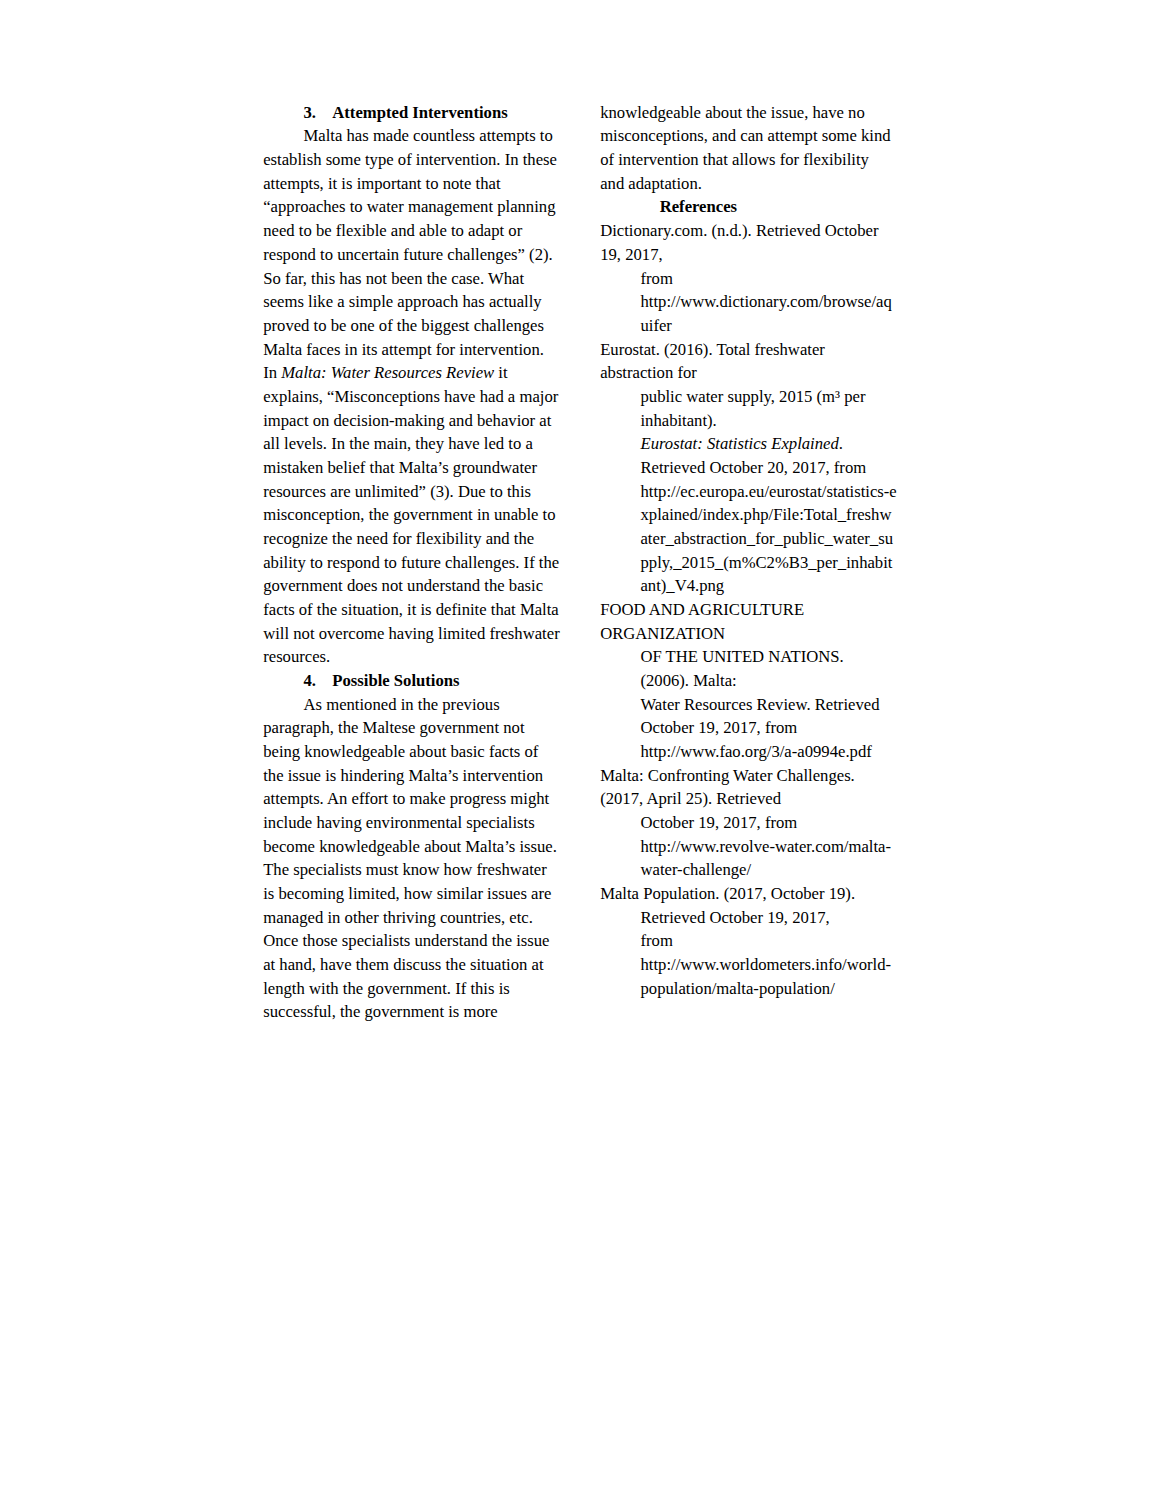3. Attempted Interventions
Malta has made countless attempts to establish some type of intervention. In these attempts, it is important to note that “approaches to water management planning need to be flexible and able to adapt or respond to uncertain future challenges” (2). So far, this has not been the case. What seems like a simple approach has actually proved to be one of the biggest challenges Malta faces in its attempt for intervention. In Malta: Water Resources Review it explains, “Misconceptions have had a major impact on decision-making and behavior at all levels. In the main, they have led to a mistaken belief that Malta’s groundwater resources are unlimited” (3). Due to this misconception, the government in unable to recognize the need for flexibility and the ability to respond to future challenges. If the government does not understand the basic facts of the situation, it is definite that Malta will not overcome having limited freshwater resources.
4. Possible Solutions
As mentioned in the previous paragraph, the Maltese government not being knowledgeable about basic facts of the issue is hindering Malta’s intervention attempts. An effort to make progress might include having environmental specialists become knowledgeable about Malta’s issue. The specialists must know how freshwater is becoming limited, how similar issues are managed in other thriving countries, etc. Once those specialists understand the issue at hand, have them discuss the situation at length with the government. If this is successful, the government is more knowledgeable about the issue, have no misconceptions, and can attempt some kind of intervention that allows for flexibility and adaptation.
References
Dictionary.com. (n.d.). Retrieved October 19, 2017, from http://www.dictionary.com/browse/aquifer
Eurostat. (2016). Total freshwater abstraction for public water supply, 2015 (m³ per inhabitant). Eurostat: Statistics Explained. Retrieved October 20, 2017, from http://ec.europa.eu/eurostat/statistics-explained/index.php/File:Total_freshwater_abstraction_for_public_water_supply,_2015_(m%C2%B3_per_inhabitant)_V4.png
FOOD AND AGRICULTURE ORGANIZATION OF THE UNITED NATIONS. (2006). Malta: Water Resources Review. Retrieved October 19, 2017, from http://www.fao.org/3/a-a0994e.pdf
Malta: Confronting Water Challenges. (2017, April 25). Retrieved October 19, 2017, from http://www.revolve-water.com/malta-water-challenge/
Malta Population. (2017, October 19). Retrieved October 19, 2017, from http://www.worldometers.info/world-population/malta-population/